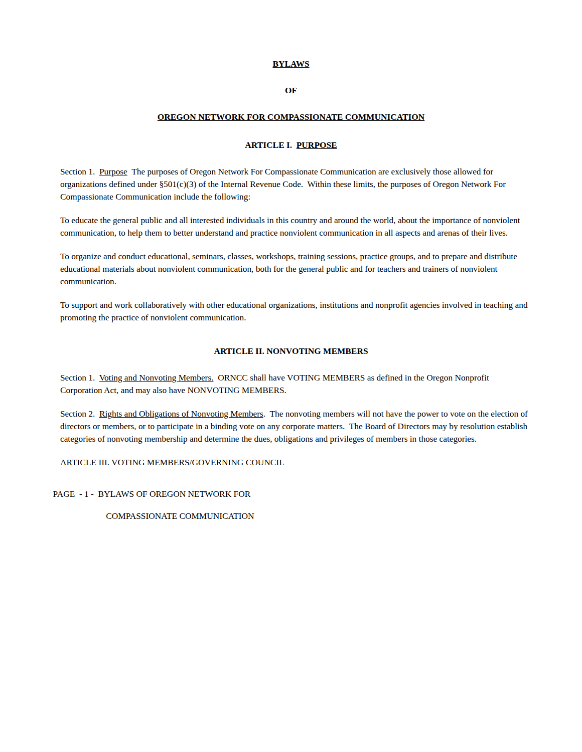BYLAWS
OF
OREGON NETWORK FOR COMPASSIONATE COMMUNICATION
ARTICLE I. PURPOSE
Section 1. Purpose The purposes of Oregon Network For Compassionate Communication are exclusively those allowed for organizations defined under §501(c)(3) of the Internal Revenue Code. Within these limits, the purposes of Oregon Network For Compassionate Communication include the following:
To educate the general public and all interested individuals in this country and around the world, about the importance of nonviolent communication, to help them to better understand and practice nonviolent communication in all aspects and arenas of their lives.
To organize and conduct educational, seminars, classes, workshops, training sessions, practice groups, and to prepare and distribute educational materials about nonviolent communication, both for the general public and for teachers and trainers of nonviolent communication.
To support and work collaboratively with other educational organizations, institutions and nonprofit agencies involved in teaching and promoting the practice of nonviolent communication.
ARTICLE II. NONVOTING MEMBERS
Section 1. Voting and Nonvoting Members. ORNCC shall have VOTING MEMBERS as defined in the Oregon Nonprofit Corporation Act, and may also have NONVOTING MEMBERS.
Section 2. Rights and Obligations of Nonvoting Members. The nonvoting members will not have the power to vote on the election of directors or members, or to participate in a binding vote on any corporate matters. The Board of Directors may by resolution establish categories of nonvoting membership and determine the dues, obligations and privileges of members in those categories.
ARTICLE III. VOTING MEMBERS/GOVERNING COUNCIL
PAGE - 1 - BYLAWS OF OREGON NETWORK FOR
COMPASSIONATE COMMUNICATION